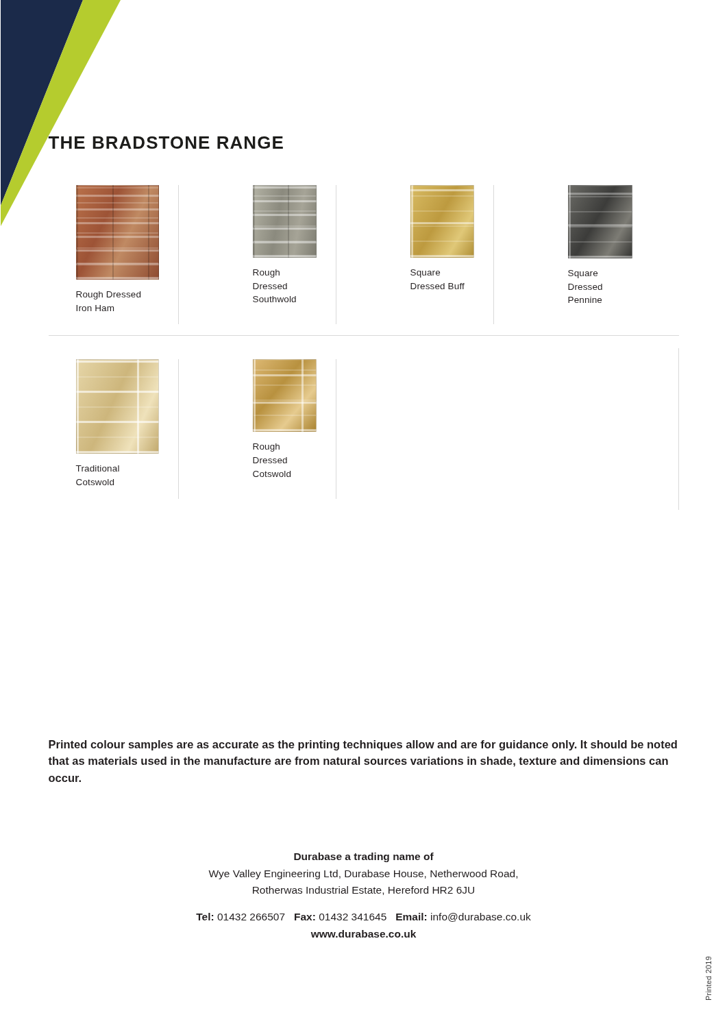The Bradstone Range
Rough Dressed Iron Ham
Rough Dressed Southwold
Square Dressed Buff
Square Dressed Pennine
Traditional Cotswold
Rough Dressed Cotswold
Printed colour samples are as accurate as the printing techniques allow and are for guidance only. It should be noted that as materials used in the manufacture are from natural sources variations in shade, texture and dimensions can occur.
Durabase a trading name of
Wye Valley Engineering Ltd, Durabase House, Netherwood Road,
Rotherwas Industrial Estate, Hereford HR2 6JU
Tel: 01432 266507 Fax: 01432 341645 Email: info@durabase.co.uk
www.durabase.co.uk
Printed 2019